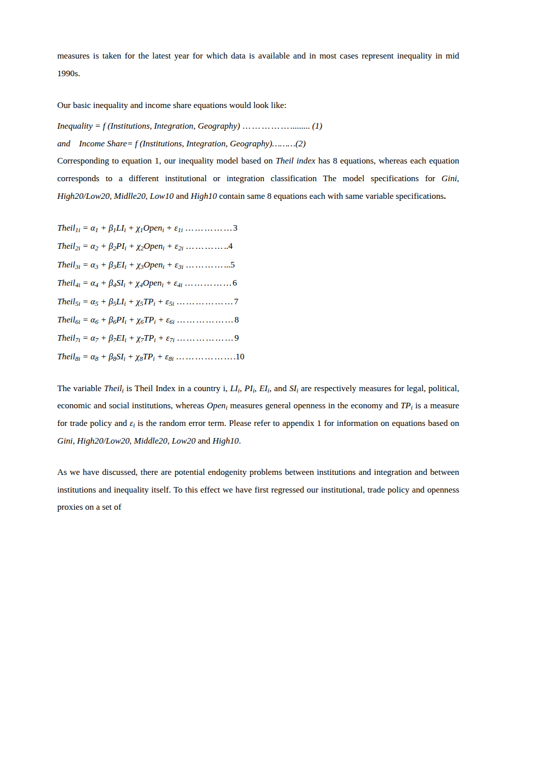measures is taken for the latest year for which data is available and in most cases represent inequality in mid 1990s.
Our basic inequality and income share equations would look like:
Inequality = f (Institutions, Integration, Geography) ……………......... (1)
and Income Share= f (Institutions, Integration, Geography)………(2)
Corresponding to equation 1, our inequality model based on Theil index has 8 equations, whereas each equation corresponds to a different institutional or integration classification The model specifications for Gini, High20/Low20, Midlle20, Low10 and High10 contain same 8 equations each with same variable specifications.
Theil1i = α1 + β1LIi + χ1Openi + ε1i ……………3
Theil2i = α2 + β2PIi + χ2Openi + ε2i …………..4
Theil3i = α3 + β3EIi + χ3Openi + ε3i …………...5
Theil4i = α4 + β4SIi + χ4Openi + ε4i ……………6
Theil5i = α5 + β5LIi + χ5TPi + ε5i ………………7
Theil6i = α6 + β6PIi + χ6TPi + ε6i ………………8
Theil7i = α7 + β7EIi + χ7TPi + ε7i ………………9
Theil8i = α8 + β8SIi + χ8TPi + ε8i ……………….10
The variable Theili is Theil Index in a country i, LIi, PIi, EIi, and SIi are respectively measures for legal, political, economic and social institutions, whereas Openi measures general openness in the economy and TPi is a measure for trade policy and εi is the random error term. Please refer to appendix 1 for information on equations based on Gini, High20/Low20, Middle20, Low20 and High10.
As we have discussed, there are potential endogenity problems between institutions and integration and between institutions and inequality itself. To this effect we have first regressed our institutional, trade policy and openness proxies on a set of